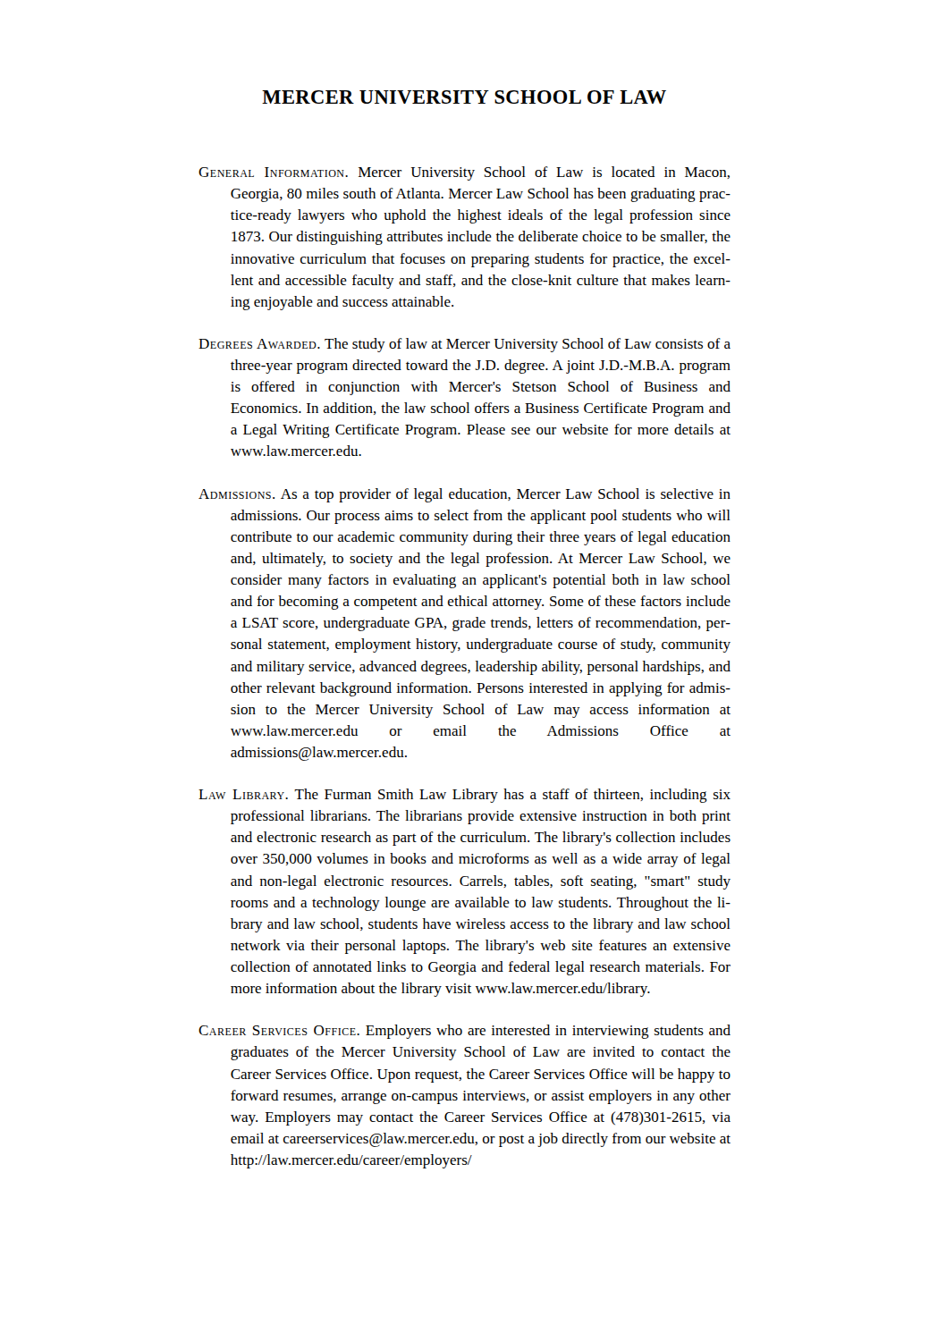MERCER UNIVERSITY SCHOOL OF LAW
General Information. Mercer University School of Law is located in Macon, Georgia, 80 miles south of Atlanta. Mercer Law School has been graduating practice-ready lawyers who uphold the highest ideals of the legal profession since 1873. Our distinguishing attributes include the deliberate choice to be smaller, the innovative curriculum that focuses on preparing students for practice, the excellent and accessible faculty and staff, and the close-knit culture that makes learning enjoyable and success attainable.
Degrees Awarded. The study of law at Mercer University School of Law consists of a three-year program directed toward the J.D. degree. A joint J.D.-M.B.A. program is offered in conjunction with Mercer's Stetson School of Business and Economics. In addition, the law school offers a Business Certificate Program and a Legal Writing Certificate Program. Please see our website for more details at www.law.mercer.edu.
Admissions. As a top provider of legal education, Mercer Law School is selective in admissions. Our process aims to select from the applicant pool students who will contribute to our academic community during their three years of legal education and, ultimately, to society and the legal profession. At Mercer Law School, we consider many factors in evaluating an applicant's potential both in law school and for becoming a competent and ethical attorney. Some of these factors include a LSAT score, undergraduate GPA, grade trends, letters of recommendation, personal statement, employment history, undergraduate course of study, community and military service, advanced degrees, leadership ability, personal hardships, and other relevant background information. Persons interested in applying for admission to the Mercer University School of Law may access information at www.law.mercer.edu or email the Admissions Office at admissions@law.mercer.edu.
Law Library. The Furman Smith Law Library has a staff of thirteen, including six professional librarians. The librarians provide extensive instruction in both print and electronic research as part of the curriculum. The library's collection includes over 350,000 volumes in books and microforms as well as a wide array of legal and non-legal electronic resources. Carrels, tables, soft seating, "smart" study rooms and a technology lounge are available to law students. Throughout the library and law school, students have wireless access to the library and law school network via their personal laptops. The library's web site features an extensive collection of annotated links to Georgia and federal legal research materials. For more information about the library visit www.law.mercer.edu/library.
Career Services Office. Employers who are interested in interviewing students and graduates of the Mercer University School of Law are invited to contact the Career Services Office. Upon request, the Career Services Office will be happy to forward resumes, arrange on-campus interviews, or assist employers in any other way. Employers may contact the Career Services Office at (478)301-2615, via email at careerservices@law.mercer.edu, or post a job directly from our website at http://law.mercer.edu/career/employers/